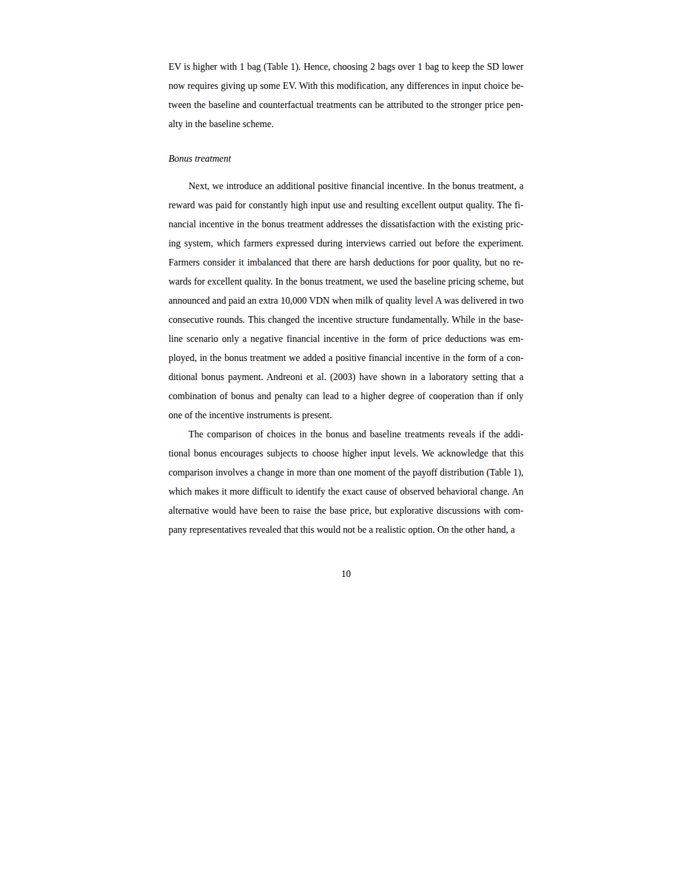EV is higher with 1 bag (Table 1). Hence, choosing 2 bags over 1 bag to keep the SD lower now requires giving up some EV. With this modification, any differences in input choice between the baseline and counterfactual treatments can be attributed to the stronger price penalty in the baseline scheme.
Bonus treatment
Next, we introduce an additional positive financial incentive. In the bonus treatment, a reward was paid for constantly high input use and resulting excellent output quality. The financial incentive in the bonus treatment addresses the dissatisfaction with the existing pricing system, which farmers expressed during interviews carried out before the experiment. Farmers consider it imbalanced that there are harsh deductions for poor quality, but no rewards for excellent quality. In the bonus treatment, we used the baseline pricing scheme, but announced and paid an extra 10,000 VDN when milk of quality level A was delivered in two consecutive rounds. This changed the incentive structure fundamentally. While in the baseline scenario only a negative financial incentive in the form of price deductions was employed, in the bonus treatment we added a positive financial incentive in the form of a conditional bonus payment. Andreoni et al. (2003) have shown in a laboratory setting that a combination of bonus and penalty can lead to a higher degree of cooperation than if only one of the incentive instruments is present.
The comparison of choices in the bonus and baseline treatments reveals if the additional bonus encourages subjects to choose higher input levels. We acknowledge that this comparison involves a change in more than one moment of the payoff distribution (Table 1), which makes it more difficult to identify the exact cause of observed behavioral change. An alternative would have been to raise the base price, but explorative discussions with company representatives revealed that this would not be a realistic option. On the other hand, a
10